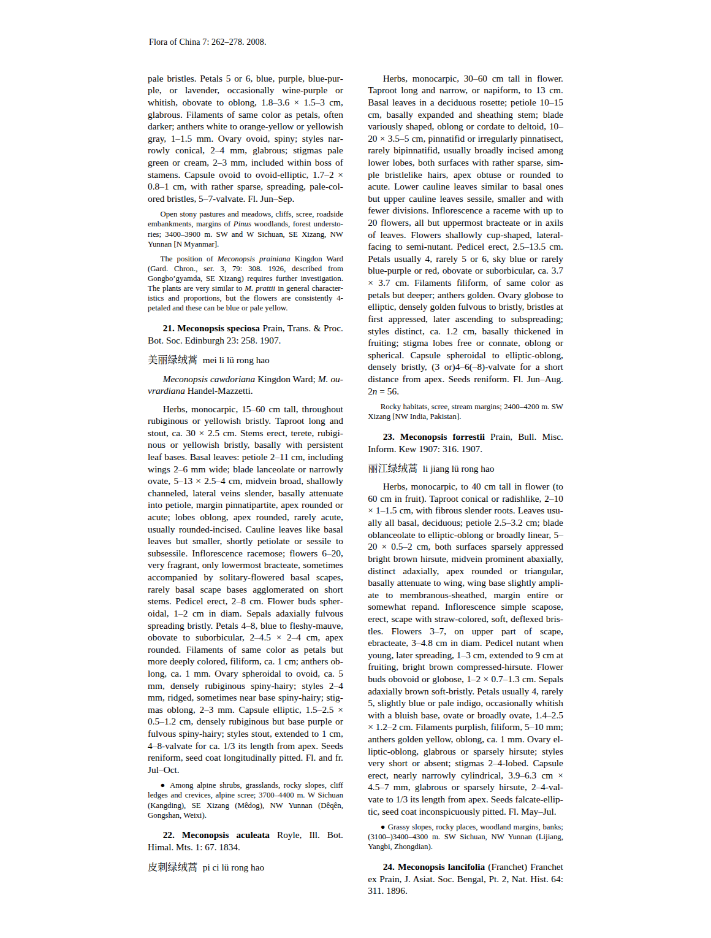Flora of China 7: 262–278. 2008.
pale bristles. Petals 5 or 6, blue, purple, blue-purple, or lavender, occasionally wine-purple or whitish, obovate to oblong, 1.8–3.6 × 1.5–3 cm, glabrous. Filaments of same color as petals, often darker; anthers white to orange-yellow or yellowish gray, 1–1.5 mm. Ovary ovoid, spiny; styles narrowly conical, 2–4 mm, glabrous; stigmas pale green or cream, 2–3 mm, included within boss of stamens. Capsule ovoid to ovoid-elliptic, 1.7–2 × 0.8–1 cm, with rather sparse, spreading, pale-colored bristles, 5–7-valvate. Fl. Jun–Sep.
Open stony pastures and meadows, cliffs, scree, roadside embankments, margins of Pinus woodlands, forest understories; 3400–3900 m. SW and W Sichuan, SE Xizang, NW Yunnan [N Myanmar].
The position of Meconopsis prainiana Kingdon Ward (Gard. Chron., ser. 3, 79: 308. 1926, described from Gongbo’gyamda, SE Xizang) requires further investigation. The plants are very similar to M. prattii in general characteristics and proportions, but the flowers are consistently 4-petaled and these can be blue or pale yellow.
21. Meconopsis speciosa Prain, Trans. & Proc. Bot. Soc. Edinburgh 23: 258. 1907.
美丽绿绒蒿 mei li lü rong hao
Meconopsis cawdoriana Kingdon Ward; M. ouvrardiana Handel-Mazzetti.
Herbs, monocarpic, 15–60 cm tall, throughout rubiginous or yellowish bristly. Taproot long and stout, ca. 30 × 2.5 cm. Stems erect, terete, rubiginous or yellowish bristly, basally with persistent leaf bases. Basal leaves: petiole 2–11 cm, including wings 2–6 mm wide; blade lanceolate or narrowly ovate, 5–13 × 2.5–4 cm, midvein broad, shallowly channeled, lateral veins slender, basally attenuate into petiole, margin pinnatipartite, apex rounded or acute; lobes oblong, apex rounded, rarely acute, usually rounded-incised. Cauline leaves like basal leaves but smaller, shortly petiolate or sessile to subsessile. Inflorescence racemose; flowers 6–20, very fragrant, only lowermost bracteate, sometimes accompanied by solitary-flowered basal scapes, rarely basal scape bases agglomerated on short stems. Pedicel erect, 2–8 cm. Flower buds spheroidal, 1–2 cm in diam. Sepals adaxially fulvous spreading bristly. Petals 4–8, blue to fleshy-mauve, obovate to suborbicular, 2–4.5 × 2–4 cm, apex rounded. Filaments of same color as petals but more deeply colored, filiform, ca. 1 cm; anthers oblong, ca. 1 mm. Ovary spheroidal to ovoid, ca. 5 mm, densely rubiginous spiny-hairy; styles 2–4 mm, ridged, sometimes near base spiny-hairy; stigmas oblong, 2–3 mm. Capsule elliptic, 1.5–2.5 × 0.5–1.2 cm, densely rubiginous but base purple or fulvous spiny-hairy; styles stout, extended to 1 cm, 4–8-valvate for ca. 1/3 its length from apex. Seeds reniform, seed coat longitudinally pitted. Fl. and fr. Jul–Oct.
● Among alpine shrubs, grasslands, rocky slopes, cliff ledges and crevices, alpine scree; 3700–4400 m. W Sichuan (Kangding), SE Xizang (Mêdog), NW Yunnan (Dêqên, Gongshan, Weixi).
22. Meconopsis aculeata Royle, Ill. Bot. Himal. Mts. 1: 67. 1834.
皮刺绿绒蒿 pi ci lü rong hao
Herbs, monocarpic, 30–60 cm tall in flower. Taproot long and narrow, or napiform, to 13 cm. Basal leaves in a deciduous rosette; petiole 10–15 cm, basally expanded and sheathing stem; blade variously shaped, oblong or cordate to deltoid, 10–20 × 3.5–5 cm, pinnatifid or irregularly pinnatisect, rarely bipinnatifid, usually broadly incised among lower lobes, both surfaces with rather sparse, simple bristlelike hairs, apex obtuse or rounded to acute. Lower cauline leaves similar to basal ones but upper cauline leaves sessile, smaller and with fewer divisions. Inflorescence a raceme with up to 20 flowers, all but uppermost bracteate or in axils of leaves. Flowers shallowly cup-shaped, lateral-facing to semi-nutant. Pedicel erect, 2.5–13.5 cm. Petals usually 4, rarely 5 or 6, sky blue or rarely blue-purple or red, obovate or suborbicular, ca. 3.7 × 3.7 cm. Filaments filiform, of same color as petals but deeper; anthers golden. Ovary globose to elliptic, densely golden fulvous to bristly, bristles at first appressed, later ascending to subspreading; styles distinct, ca. 1.2 cm, basally thickened in fruiting; stigma lobes free or connate, oblong or spherical. Capsule spheroidal to elliptic-oblong, densely bristly, (3 or)4–6(–8)-valvate for a short distance from apex. Seeds reniform. Fl. Jun–Aug. 2n = 56.
Rocky habitats, scree, stream margins; 2400–4200 m. SW Xizang [NW India, Pakistan].
23. Meconopsis forrestii Prain, Bull. Misc. Inform. Kew 1907: 316. 1907.
丽江绿绒蒿 li jiang lü rong hao
Herbs, monocarpic, to 40 cm tall in flower (to 60 cm in fruit). Taproot conical or radishlike, 2–10 × 1–1.5 cm, with fibrous slender roots. Leaves usually all basal, deciduous; petiole 2.5–3.2 cm; blade oblanceolate to elliptic-oblong or broadly linear, 5–20 × 0.5–2 cm, both surfaces sparsely appressed bright brown hirsute, midvein prominent abaxially, distinct adaxially, apex rounded or triangular, basally attenuate to wing, wing base slightly ampliate to membranous-sheathed, margin entire or somewhat repand. Inflorescence simple scapose, erect, scape with straw-colored, soft, deflexed bristles. Flowers 3–7, on upper part of scape, ebracteate, 3–4.8 cm in diam. Pedicel nutant when young, later spreading, 1–3 cm, extended to 9 cm at fruiting, bright brown compressed-hirsute. Flower buds obovoid or globose, 1–2 × 0.7–1.3 cm. Sepals adaxially brown soft-bristly. Petals usually 4, rarely 5, slightly blue or pale indigo, occasionally whitish with a bluish base, ovate or broadly ovate, 1.4–2.5 × 1.2–2 cm. Filaments purplish, filiform, 5–10 mm; anthers golden yellow, oblong, ca. 1 mm. Ovary elliptic-oblong, glabrous or sparsely hirsute; styles very short or absent; stigmas 2–4-lobed. Capsule erect, nearly narrowly cylindrical, 3.9–6.3 cm × 4.5–7 mm, glabrous or sparsely hirsute, 2–4-valvate to 1/3 its length from apex. Seeds falcate-elliptic, seed coat inconspicuously pitted. Fl. May–Jul.
● Grassy slopes, rocky places, woodland margins, banks; (3100–)3400–4300 m. SW Sichuan, NW Yunnan (Lijiang, Yangbi, Zhongdian).
24. Meconopsis lancifolia (Franchet) Franchet ex Prain, J. Asiat. Soc. Bengal, Pt. 2, Nat. Hist. 64: 311. 1896.